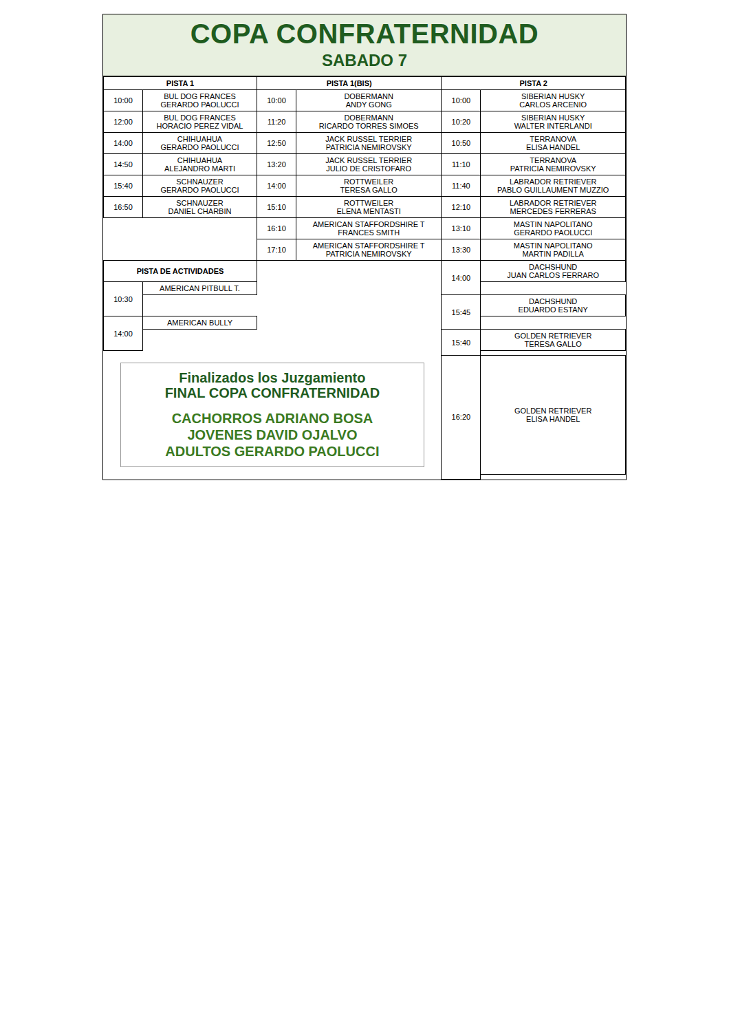COPA CONFRATERNIDAD
SABADO 7
| PISTA 1 | PISTA 1(BIS) | PISTA 2 |
| --- | --- | --- |
| 10:00 | BUL DOG FRANCES GERARDO PAOLUCCI | 10:00 | DOBERMANN ANDY GONG | 10:00 | SIBERIAN HUSKY CARLOS ARCENIO |
| 12:00 | BUL DOG FRANCES HORACIO PEREZ VIDAL | 11:20 | DOBERMANN RICARDO TORRES SIMOES | 10:20 | SIBERIAN HUSKY WALTER INTERLANDI |
| 14:00 | CHIHUAHUA GERARDO PAOLUCCI | 12:50 | JACK RUSSEL TERRIER PATRICIA NEMIROVSKY | 10:50 | TERRANOVA ELISA HANDEL |
| 14:50 | CHIHUAHUA ALEJANDRO MARTI | 13:20 | JACK RUSSEL TERRIER JULIO DE CRISTOFARO | 11:10 | TERRANOVA PATRICIA NEMIROVSKY |
| 15:40 | SCHNAUZER GERARDO PAOLUCCI | 14:00 | ROTTWEILER TERESA GALLO | 11:40 | LABRADOR RETRIEVER PABLO GUILLAUMENT MUZZIO |
| 16:50 | SCHNAUZER DANIEL CHARBIN | 15:10 | ROTTWEILER ELENA MENTASTI | 12:10 | LABRADOR RETRIEVER MERCEDES FERRERAS |
| | | 16:10 | AMERICAN STAFFORDSHIRE T FRANCES SMITH | 13:10 | MASTIN NAPOLITANO GERARDO PAOLUCCI |
| | | 17:10 | AMERICAN STAFFORDSHIRE T PATRICIA NEMIROVSKY | 13:30 | MASTIN NAPOLITANO MARTIN PADILLA |
| PISTA DE ACTIVIDADES | | 14:00 | DACHSHUND JUAN CARLOS FERRARO |
| 10:30 | AMERICAN PITBULL T. | |
| | 15:45 | DACHSHUND EDUARDO ESTANY |
| 14:00 | AMERICAN BULLY | |
| | 15:40 | GOLDEN RETRIEVER TERESA GALLO |
| Finalizados los Juzgamiento FINAL COPA CONFRATERNIDAD CACHORROS ADRIANO BOSA JOVENES DAVID OJALVO ADULTOS GERARDO PAOLUCCI | |
| 16:20 | GOLDEN RETRIEVER ELISA HANDEL |